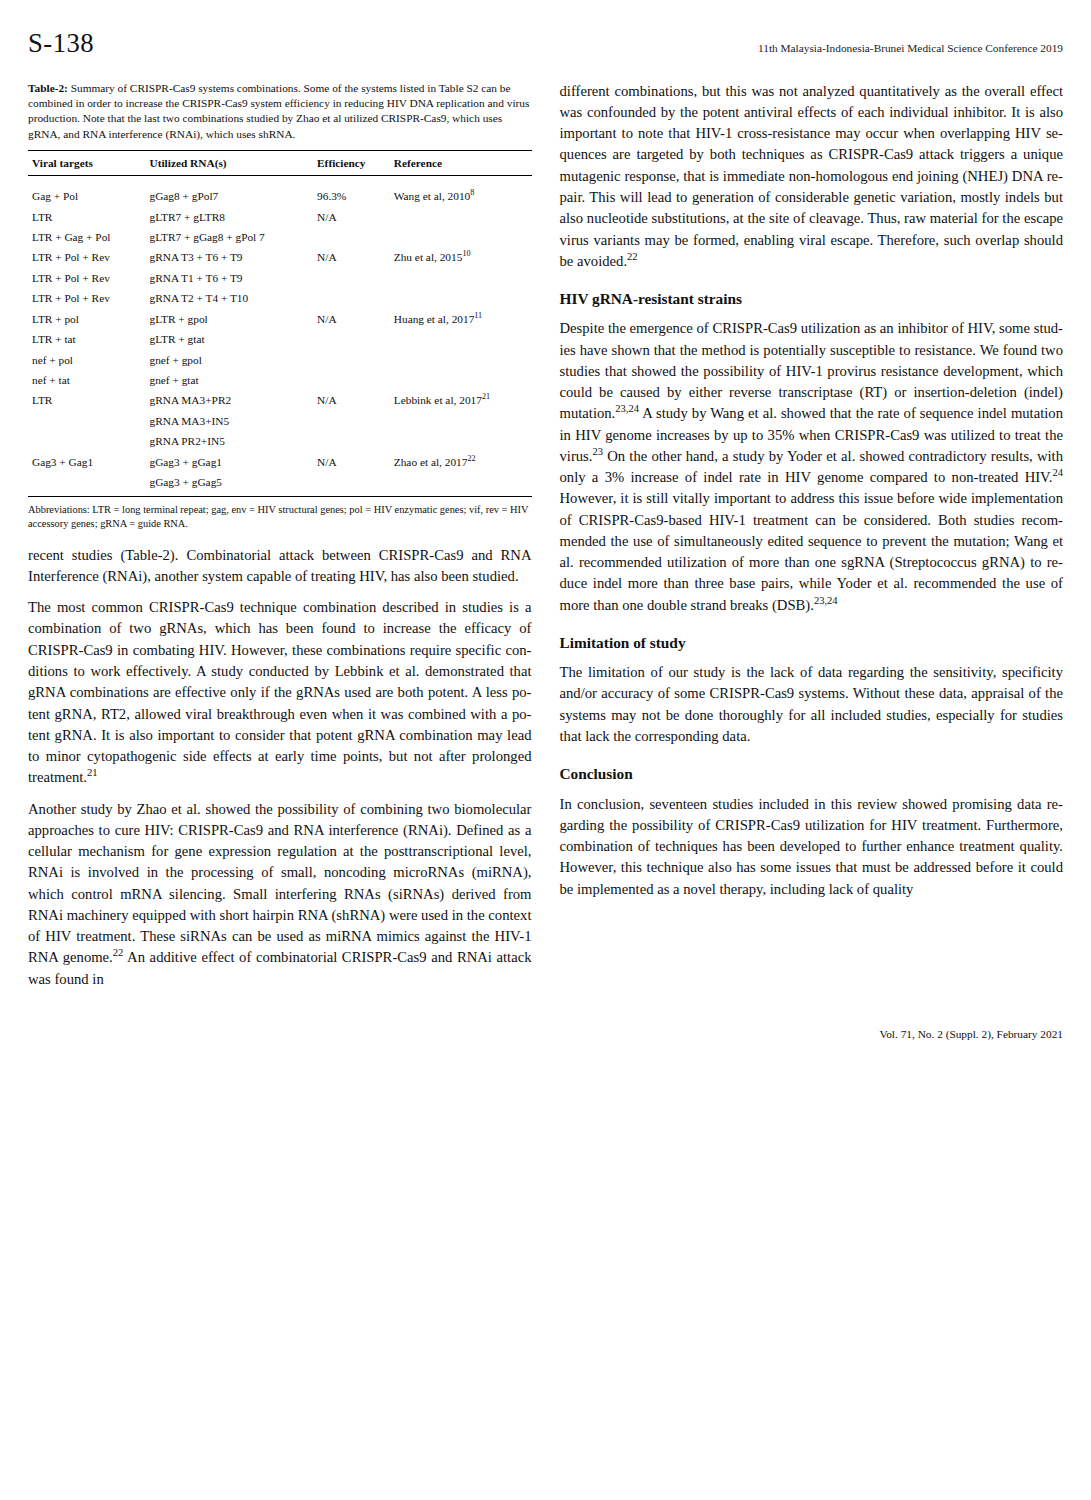S-138
11th Malaysia-Indonesia-Brunei Medical Science Conference 2019
Table-2: Summary of CRISPR-Cas9 systems combinations. Some of the systems listed in Table S2 can be combined in order to increase the CRISPR-Cas9 system efficiency in reducing HIV DNA replication and virus production. Note that the last two combinations studied by Zhao et al utilized CRISPR-Cas9, which uses gRNA, and RNA interference (RNAi), which uses shRNA.
| Viral targets | Utilized RNA(s) | Efficiency | Reference |
| --- | --- | --- | --- |
| Gag + Pol | gGag8 + gPol7 | 96.3% | Wang et al, 2010 8 |
| LTR | gLTR7 + gLTR8 | N/A | |
| LTR + Gag + Pol | gLTR7 + gGag8 + gPol 7 | | |
| LTR + Pol + Rev | gRNA T3 + T6 + T9 | N/A | Zhu et al, 2015 10 |
| LTR + Pol + Rev | gRNA T1 + T6 + T9 | | |
| LTR + Pol + Rev | gRNA T2 + T4 + T10 | | |
| LTR + pol | gLTR + gpol | N/A | Huang et al, 2017 11 |
| LTR + tat | gLTR + gtat | | |
| nef + pol | gnef + gpol | | |
| nef + tat | gnef + gtat | | |
| LTR | gRNA MA3+PR2 | N/A | Lebbink et al, 2017 21 |
| | gRNA MA3+IN5 | | |
| | gRNA PR2+IN5 | | |
| Gag3 + Gag1 | gGag3 + gGag1 | N/A | Zhao et al, 2017 22 |
| | gGag3 + gGag5 | | |
Abbreviations: LTR = long terminal repeat; gag, env = HIV structural genes; pol = HIV enzymatic genes; vif, rev = HIV accessory genes; gRNA = guide RNA.
recent studies (Table-2). Combinatorial attack between CRISPR-Cas9 and RNA Interference (RNAi), another system capable of treating HIV, has also been studied.
The most common CRISPR-Cas9 technique combination described in studies is a combination of two gRNAs, which has been found to increase the efficacy of CRISPR-Cas9 in combating HIV. However, these combinations require specific conditions to work effectively. A study conducted by Lebbink et al. demonstrated that gRNA combinations are effective only if the gRNAs used are both potent. A less potent gRNA, RT2, allowed viral breakthrough even when it was combined with a potent gRNA. It is also important to consider that potent gRNA combination may lead to minor cytopathogenic side effects at early time points, but not after prolonged treatment.21
Another study by Zhao et al. showed the possibility of combining two biomolecular approaches to cure HIV: CRISPR-Cas9 and RNA interference (RNAi). Defined as a cellular mechanism for gene expression regulation at the posttranscriptional level, RNAi is involved in the processing of small, noncoding microRNAs (miRNA), which control mRNA silencing. Small interfering RNAs (siRNAs) derived from RNAi machinery equipped with short hairpin RNA (shRNA) were used in the context of HIV treatment. These siRNAs can be used as miRNA mimics against the HIV-1 RNA genome.22 An additive effect of combinatorial CRISPR-Cas9 and RNAi attack was found in
different combinations, but this was not analyzed quantitatively as the overall effect was confounded by the potent antiviral effects of each individual inhibitor. It is also important to note that HIV-1 cross-resistance may occur when overlapping HIV sequences are targeted by both techniques as CRISPR-Cas9 attack triggers a unique mutagenic response, that is immediate non-homologous end joining (NHEJ) DNA repair. This will lead to generation of considerable genetic variation, mostly indels but also nucleotide substitutions, at the site of cleavage. Thus, raw material for the escape virus variants may be formed, enabling viral escape. Therefore, such overlap should be avoided.22
HIV gRNA-resistant strains
Despite the emergence of CRISPR-Cas9 utilization as an inhibitor of HIV, some studies have shown that the method is potentially susceptible to resistance. We found two studies that showed the possibility of HIV-1 provirus resistance development, which could be caused by either reverse transcriptase (RT) or insertion-deletion (indel) mutation.23,24 A study by Wang et al. showed that the rate of sequence indel mutation in HIV genome increases by up to 35% when CRISPR-Cas9 was utilized to treat the virus.23 On the other hand, a study by Yoder et al. showed contradictory results, with only a 3% increase of indel rate in HIV genome compared to non-treated HIV.24 However, it is still vitally important to address this issue before wide implementation of CRISPR-Cas9-based HIV-1 treatment can be considered. Both studies recommended the use of simultaneously edited sequence to prevent the mutation; Wang et al. recommended utilization of more than one sgRNA (Streptococcus gRNA) to reduce indel more than three base pairs, while Yoder et al. recommended the use of more than one double strand breaks (DSB).23,24
Limitation of study
The limitation of our study is the lack of data regarding the sensitivity, specificity and/or accuracy of some CRISPR-Cas9 systems. Without these data, appraisal of the systems may not be done thoroughly for all included studies, especially for studies that lack the corresponding data.
Conclusion
In conclusion, seventeen studies included in this review showed promising data regarding the possibility of CRISPR-Cas9 utilization for HIV treatment. Furthermore, combination of techniques has been developed to further enhance treatment quality. However, this technique also has some issues that must be addressed before it could be implemented as a novel therapy, including lack of quality
Vol. 71, No. 2 (Suppl. 2), February 2021